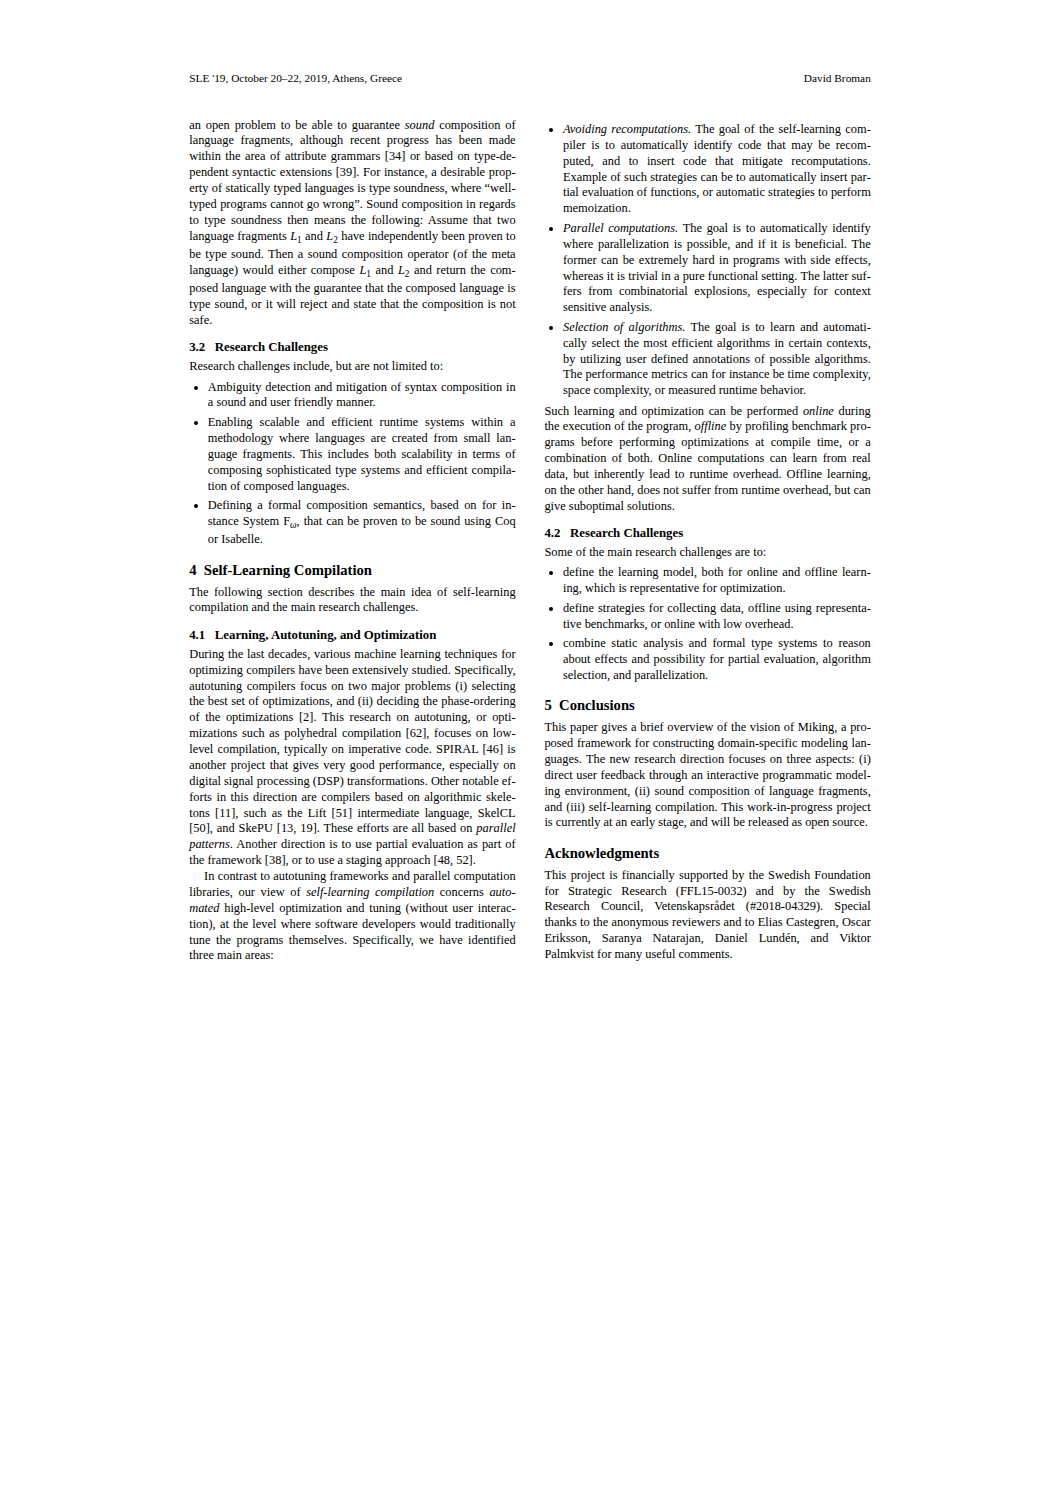SLE '19, October 20–22, 2019, Athens, Greece
David Broman
an open problem to be able to guarantee sound composition of language fragments, although recent progress has been made within the area of attribute grammars [34] or based on type-dependent syntactic extensions [39]. For instance, a desirable property of statically typed languages is type soundness, where “well-typed programs cannot go wrong”. Sound composition in regards to type soundness then means the following: Assume that two language fragments L1 and L2 have independently been proven to be type sound. Then a sound composition operator (of the meta language) would either compose L1 and L2 and return the composed language with the guarantee that the composed language is type sound, or it will reject and state that the composition is not safe.
3.2 Research Challenges
Research challenges include, but are not limited to:
Ambiguity detection and mitigation of syntax composition in a sound and user friendly manner.
Enabling scalable and efficient runtime systems within a methodology where languages are created from small language fragments. This includes both scalability in terms of composing sophisticated type systems and efficient compilation of composed languages.
Defining a formal composition semantics, based on for instance System Fω, that can be proven to be sound using Coq or Isabelle.
4 Self-Learning Compilation
The following section describes the main idea of self-learning compilation and the main research challenges.
4.1 Learning, Autotuning, and Optimization
During the last decades, various machine learning techniques for optimizing compilers have been extensively studied. Specifically, autotuning compilers focus on two major problems (i) selecting the best set of optimizations, and (ii) deciding the phase-ordering of the optimizations [2]. This research on autotuning, or optimizations such as polyhedral compilation [62], focuses on low-level compilation, typically on imperative code. SPIRAL [46] is another project that gives very good performance, especially on digital signal processing (DSP) transformations. Other notable efforts in this direction are compilers based on algorithmic skeletons [11], such as the Lift [51] intermediate language, SkelCL [50], and SkePU [13, 19]. These efforts are all based on parallel patterns. Another direction is to use partial evaluation as part of the framework [38], or to use a staging approach [48, 52].
In contrast to autotuning frameworks and parallel computation libraries, our view of self-learning compilation concerns automated high-level optimization and tuning (without user interaction), at the level where software developers would traditionally tune the programs themselves. Specifically, we have identified three main areas:
Avoiding recomputations. The goal of the self-learning compiler is to automatically identify code that may be recomputed, and to insert code that mitigate recomputations. Example of such strategies can be to automatically insert partial evaluation of functions, or automatic strategies to perform memoization.
Parallel computations. The goal is to automatically identify where parallelization is possible, and if it is beneficial. The former can be extremely hard in programs with side effects, whereas it is trivial in a pure functional setting. The latter suffers from combinatorial explosions, especially for context sensitive analysis.
Selection of algorithms. The goal is to learn and automatically select the most efficient algorithms in certain contexts, by utilizing user defined annotations of possible algorithms. The performance metrics can for instance be time complexity, space complexity, or measured runtime behavior.
Such learning and optimization can be performed online during the execution of the program, offline by profiling benchmark programs before performing optimizations at compile time, or a combination of both. Online computations can learn from real data, but inherently lead to runtime overhead. Offline learning, on the other hand, does not suffer from runtime overhead, but can give suboptimal solutions.
4.2 Research Challenges
Some of the main research challenges are to:
define the learning model, both for online and offline learning, which is representative for optimization.
define strategies for collecting data, offline using representative benchmarks, or online with low overhead.
combine static analysis and formal type systems to reason about effects and possibility for partial evaluation, algorithm selection, and parallelization.
5 Conclusions
This paper gives a brief overview of the vision of Miking, a proposed framework for constructing domain-specific modeling languages. The new research direction focuses on three aspects: (i) direct user feedback through an interactive programmatic modeling environment, (ii) sound composition of language fragments, and (iii) self-learning compilation. This work-in-progress project is currently at an early stage, and will be released as open source.
Acknowledgments
This project is financially supported by the Swedish Foundation for Strategic Research (FFL15-0032) and by the Swedish Research Council, Vetenskapsrådet (#2018-04329). Special thanks to the anonymous reviewers and to Elias Castegren, Oscar Eriksson, Saranya Natarajan, Daniel Lundén, and Viktor Palmkvist for many useful comments.